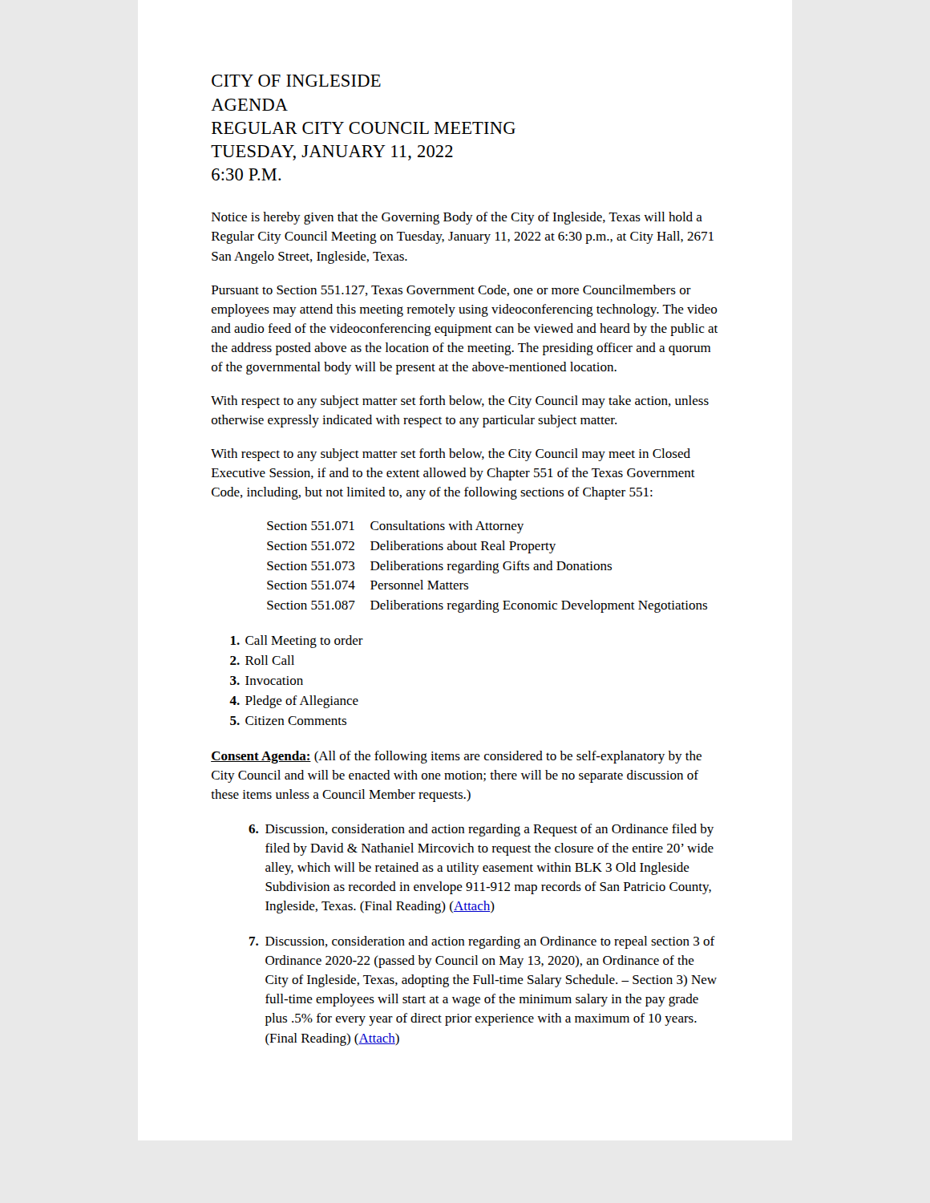CITY OF INGLESIDE
AGENDA
REGULAR CITY COUNCIL MEETING
TUESDAY, JANUARY 11, 2022
6:30 P.M.
Notice is hereby given that the Governing Body of the City of Ingleside, Texas will hold a Regular City Council Meeting on Tuesday, January 11, 2022 at 6:30 p.m., at City Hall, 2671 San Angelo Street, Ingleside, Texas.
Pursuant to Section 551.127, Texas Government Code, one or more Councilmembers or employees may attend this meeting remotely using videoconferencing technology. The video and audio feed of the videoconferencing equipment can be viewed and heard by the public at the address posted above as the location of the meeting. The presiding officer and a quorum of the governmental body will be present at the above-mentioned location.
With respect to any subject matter set forth below, the City Council may take action, unless otherwise expressly indicated with respect to any particular subject matter.
With respect to any subject matter set forth below, the City Council may meet in Closed Executive Session, if and to the extent allowed by Chapter 551 of the Texas Government Code, including, but not limited to, any of the following sections of Chapter 551:
Section 551.071 Consultations with Attorney
Section 551.072 Deliberations about Real Property
Section 551.073 Deliberations regarding Gifts and Donations
Section 551.074 Personnel Matters
Section 551.087 Deliberations regarding Economic Development Negotiations
Call Meeting to order
Roll Call
Invocation
Pledge of Allegiance
Citizen Comments
Consent Agenda: (All of the following items are considered to be self-explanatory by the City Council and will be enacted with one motion; there will be no separate discussion of these items unless a Council Member requests.)
Discussion, consideration and action regarding a Request of an Ordinance filed by filed by David & Nathaniel Mircovich to request the closure of the entire 20’ wide alley, which will be retained as a utility easement within BLK 3 Old Ingleside Subdivision as recorded in envelope 911-912 map records of San Patricio County, Ingleside, Texas. (Final Reading) (Attach)
Discussion, consideration and action regarding an Ordinance to repeal section 3 of Ordinance 2020-22 (passed by Council on May 13, 2020), an Ordinance of the City of Ingleside, Texas, adopting the Full-time Salary Schedule. – Section 3) New full-time employees will start at a wage of the minimum salary in the pay grade plus .5% for every year of direct prior experience with a maximum of 10 years. (Final Reading) (Attach)